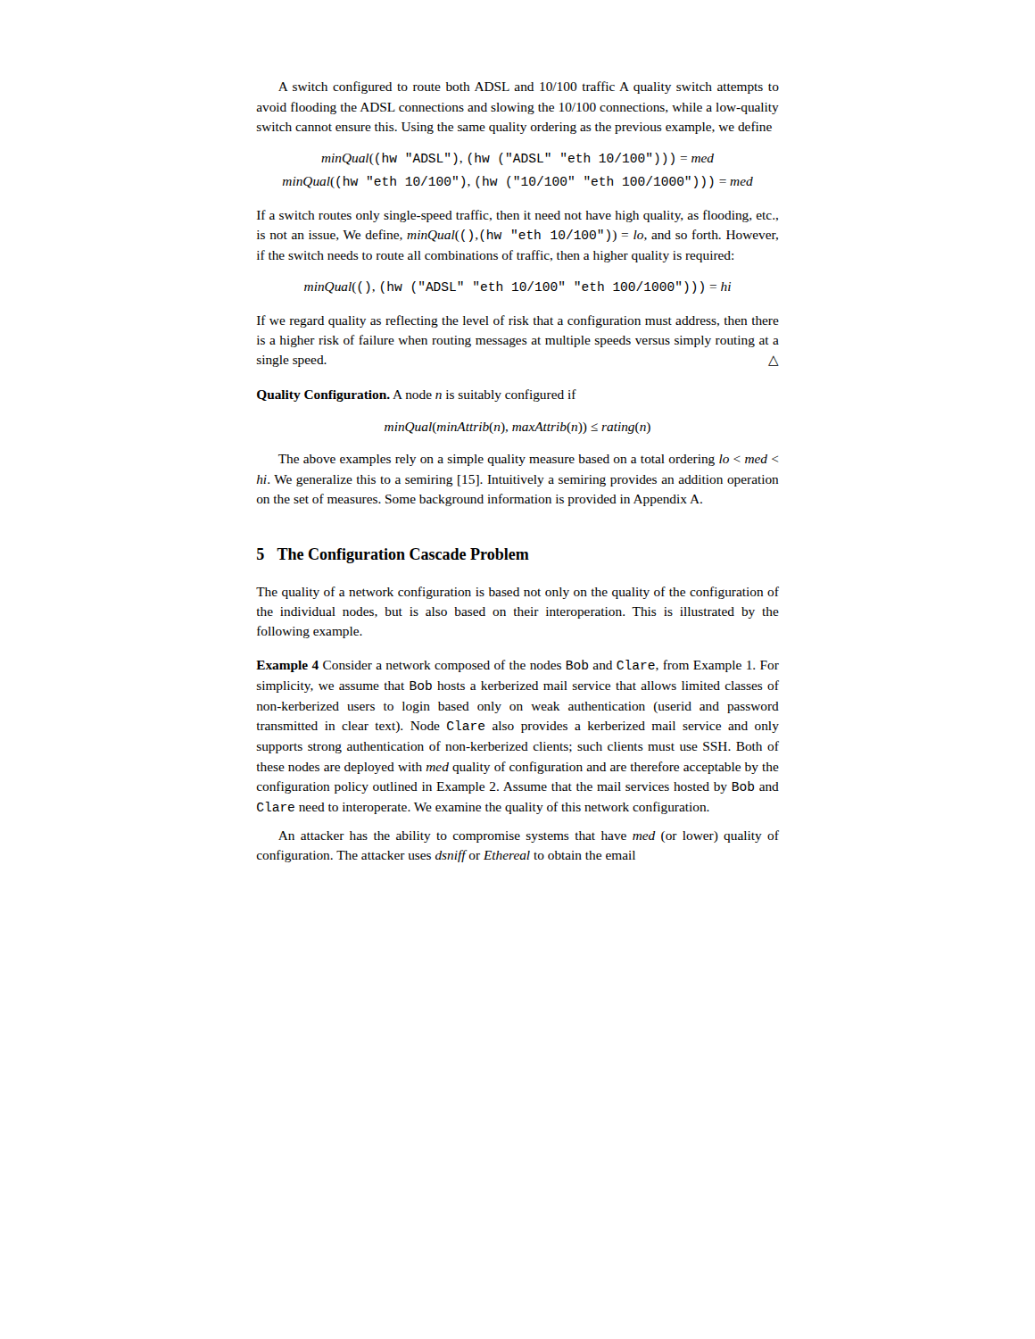A switch configured to route both ADSL and 10/100 traffic A quality switch attempts to avoid flooding the ADSL connections and slowing the 10/100 connections, while a low-quality switch cannot ensure this. Using the same quality ordering as the previous example, we define
minQual((hw "ADSL"), (hw ("ADSL" "eth 10/100"))) = med minQual((hw "eth 10/100"), (hw ("10/100" "eth 100/1000"))) = med
If a switch routes only single-speed traffic, then it need not have high quality, as flooding, etc., is not an issue, We define, minQual((),(hw "eth 10/100")) = lo, and so forth. However, if the switch needs to route all combinations of traffic, then a higher quality is required:
minQual((), (hw ("ADSL" "eth 10/100" "eth 100/1000"))) = hi
If we regard quality as reflecting the level of risk that a configuration must address, then there is a higher risk of failure when routing messages at multiple speeds versus simply routing at a single speed. △
Quality Configuration. A node n is suitably configured if
minQual(minAttrib(n), maxAttrib(n)) ≤ rating(n)
The above examples rely on a simple quality measure based on a total ordering lo < med < hi. We generalize this to a semiring [15]. Intuitively a semiring provides an addition operation on the set of measures. Some background information is provided in Appendix A.
5 The Configuration Cascade Problem
The quality of a network configuration is based not only on the quality of the configuration of the individual nodes, but is also based on their interoperation. This is illustrated by the following example.
Example 4 Consider a network composed of the nodes Bob and Clare, from Example 1. For simplicity, we assume that Bob hosts a kerberized mail service that allows limited classes of non-kerberized users to login based only on weak authentication (userid and password transmitted in clear text). Node Clare also provides a kerberized mail service and only supports strong authentication of non-kerberized clients; such clients must use SSH. Both of these nodes are deployed with med quality of configuration and are therefore acceptable by the configuration policy outlined in Example 2. Assume that the mail services hosted by Bob and Clare need to interoperate. We examine the quality of this network configuration.
An attacker has the ability to compromise systems that have med (or lower) quality of configuration. The attacker uses dsniff or Ethereal to obtain the email